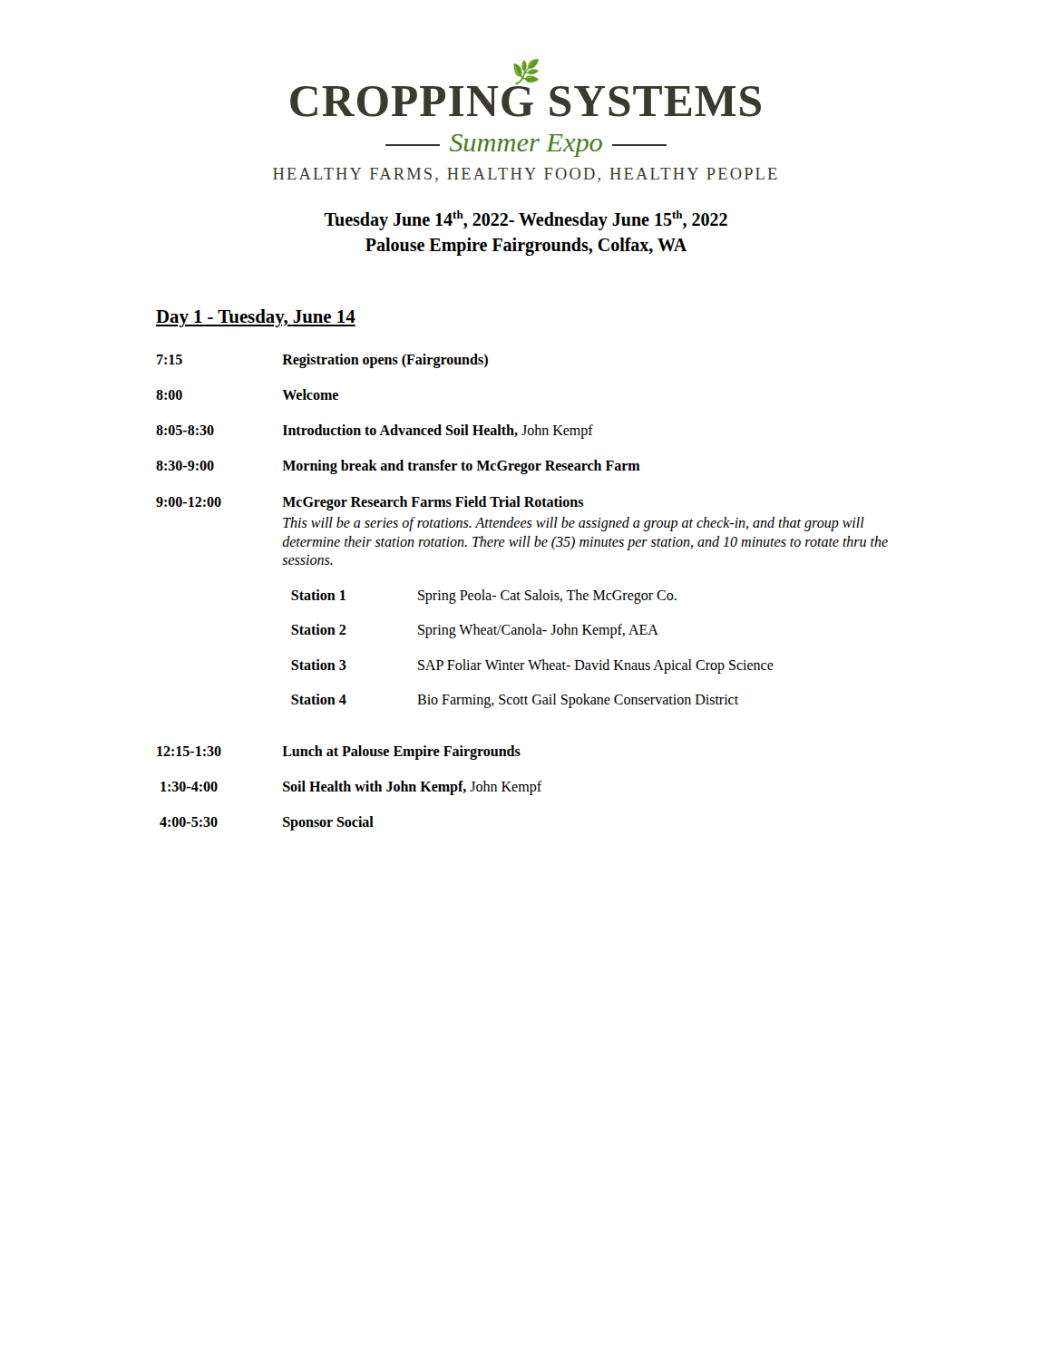🌿
CROPPING SYSTEMS
Summer Expo
HEALTHY FARMS, HEALTHY FOOD, HEALTHY PEOPLE
Tuesday June 14th, 2022- Wednesday June 15th, 2022
Palouse Empire Fairgrounds, Colfax, WA
Day 1 - Tuesday, June 14
| 7:15 | Registration opens (Fairgrounds) |
| 8:00 | Welcome |
| 8:05-8:30 | Introduction to Advanced Soil Health, John Kempf |
| 8:30-9:00 | Morning break and transfer to McGregor Research Farm |
| 9:00-12:00 | McGregor Research Farms Field Trial Rotations This will be a series of rotations. Attendees will be assigned a group at check-in, and that group will determine their station rotation. There will be (35) minutes per station, and 10 minutes to rotate thru the sessions. / Station 1 / Spring Peola- Cat Salois, The McGregor Co. / / Station 2 / Spring Wheat/Canola- John Kempf, AEA / / Station 3 / SAP Foliar Winter Wheat- David Knaus Apical Crop Science / / Station 4 / Bio Farming, Scott Gail Spokane Conservation District / |
| 12:15-1:30 | Lunch at Palouse Empire Fairgrounds |
| 1:30-4:00 | Soil Health with John Kempf, John Kempf |
| 4:00-5:30 | Sponsor Social |